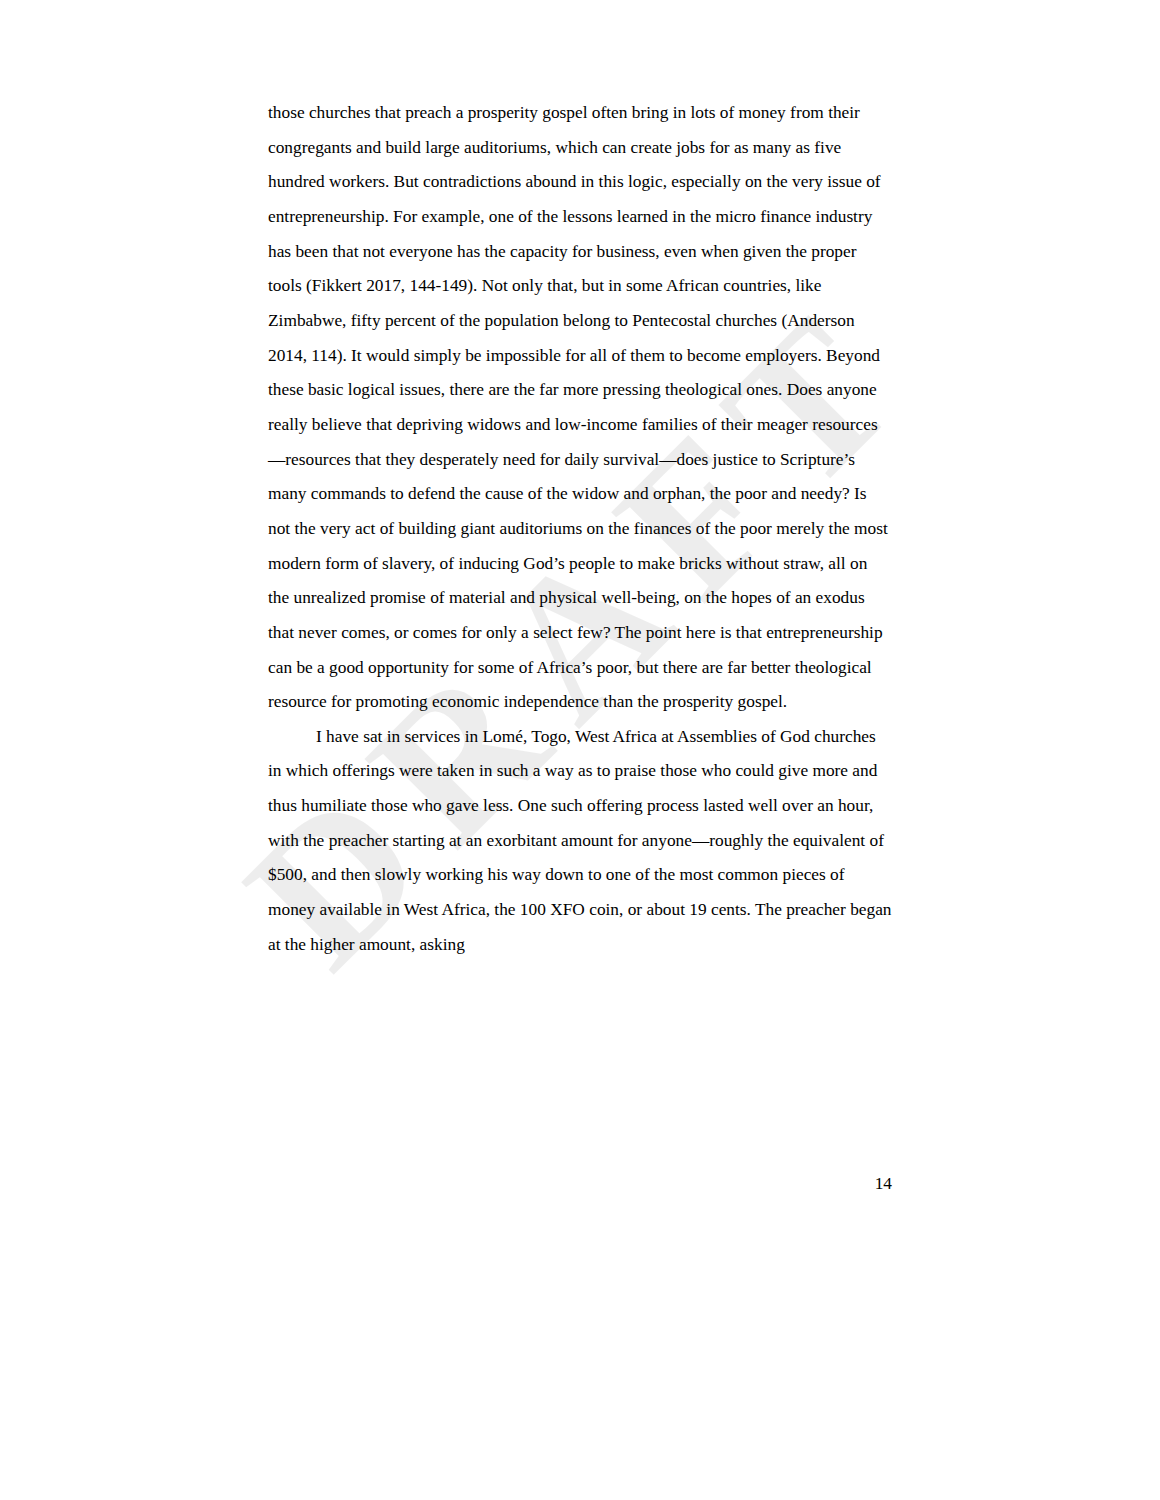DRAFT
those churches that preach a prosperity gospel often bring in lots of money from their congregants and build large auditoriums, which can create jobs for as many as five hundred workers. But contradictions abound in this logic, especially on the very issue of entrepreneurship. For example, one of the lessons learned in the micro finance industry has been that not everyone has the capacity for business, even when given the proper tools (Fikkert 2017, 144-149). Not only that, but in some African countries, like Zimbabwe, fifty percent of the population belong to Pentecostal churches (Anderson 2014, 114). It would simply be impossible for all of them to become employers. Beyond these basic logical issues, there are the far more pressing theological ones. Does anyone really believe that depriving widows and low-income families of their meager resources—resources that they desperately need for daily survival—does justice to Scripture’s many commands to defend the cause of the widow and orphan, the poor and needy? Is not the very act of building giant auditoriums on the finances of the poor merely the most modern form of slavery, of inducing God’s people to make bricks without straw, all on the unrealized promise of material and physical well-being, on the hopes of an exodus that never comes, or comes for only a select few? The point here is that entrepreneurship can be a good opportunity for some of Africa’s poor, but there are far better theological resource for promoting economic independence than the prosperity gospel.
I have sat in services in Lomé, Togo, West Africa at Assemblies of God churches in which offerings were taken in such a way as to praise those who could give more and thus humiliate those who gave less. One such offering process lasted well over an hour, with the preacher starting at an exorbitant amount for anyone—roughly the equivalent of $500, and then slowly working his way down to one of the most common pieces of money available in West Africa, the 100 XFO coin, or about 19 cents. The preacher began at the higher amount, asking
14